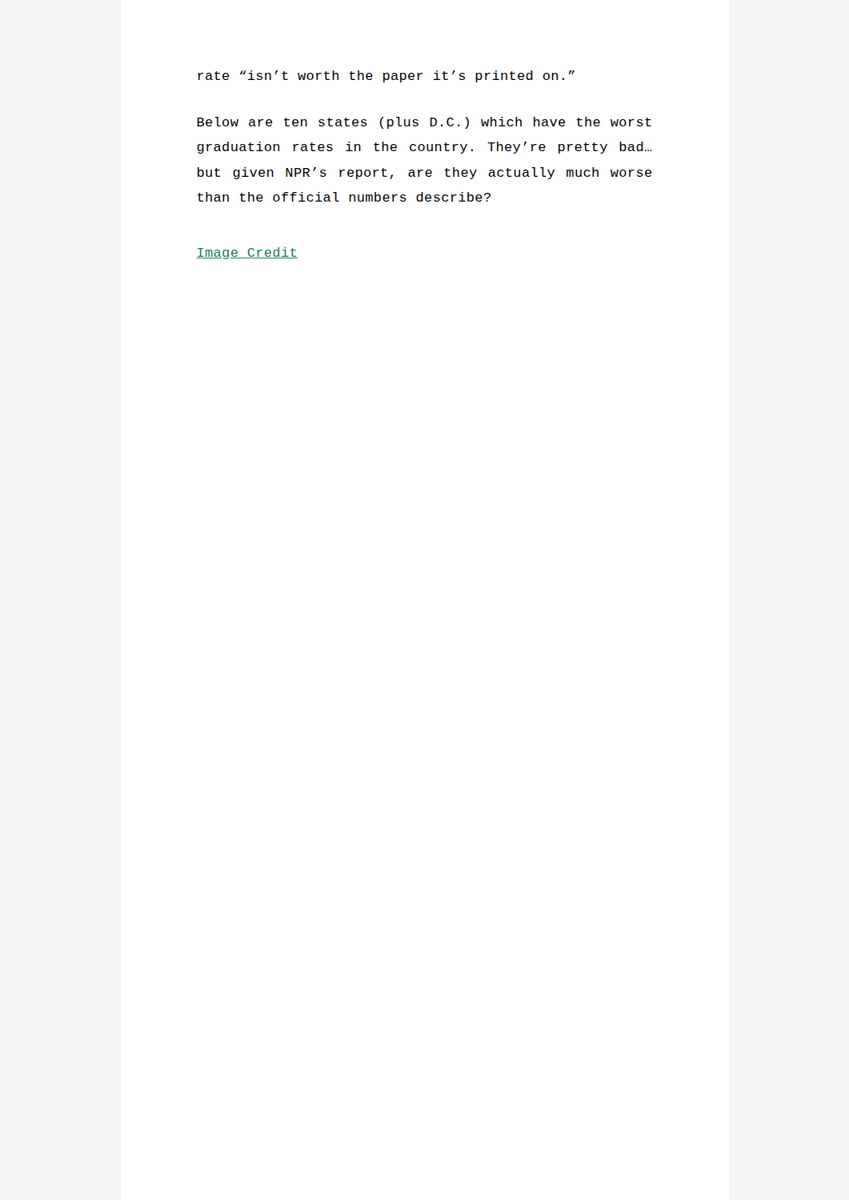rate “isn’t worth the paper it’s printed on.”
Below are ten states (plus D.C.) which have the worst graduation rates in the country. They’re pretty bad… but given NPR’s report, are they actually much worse than the official numbers describe?
Image Credit